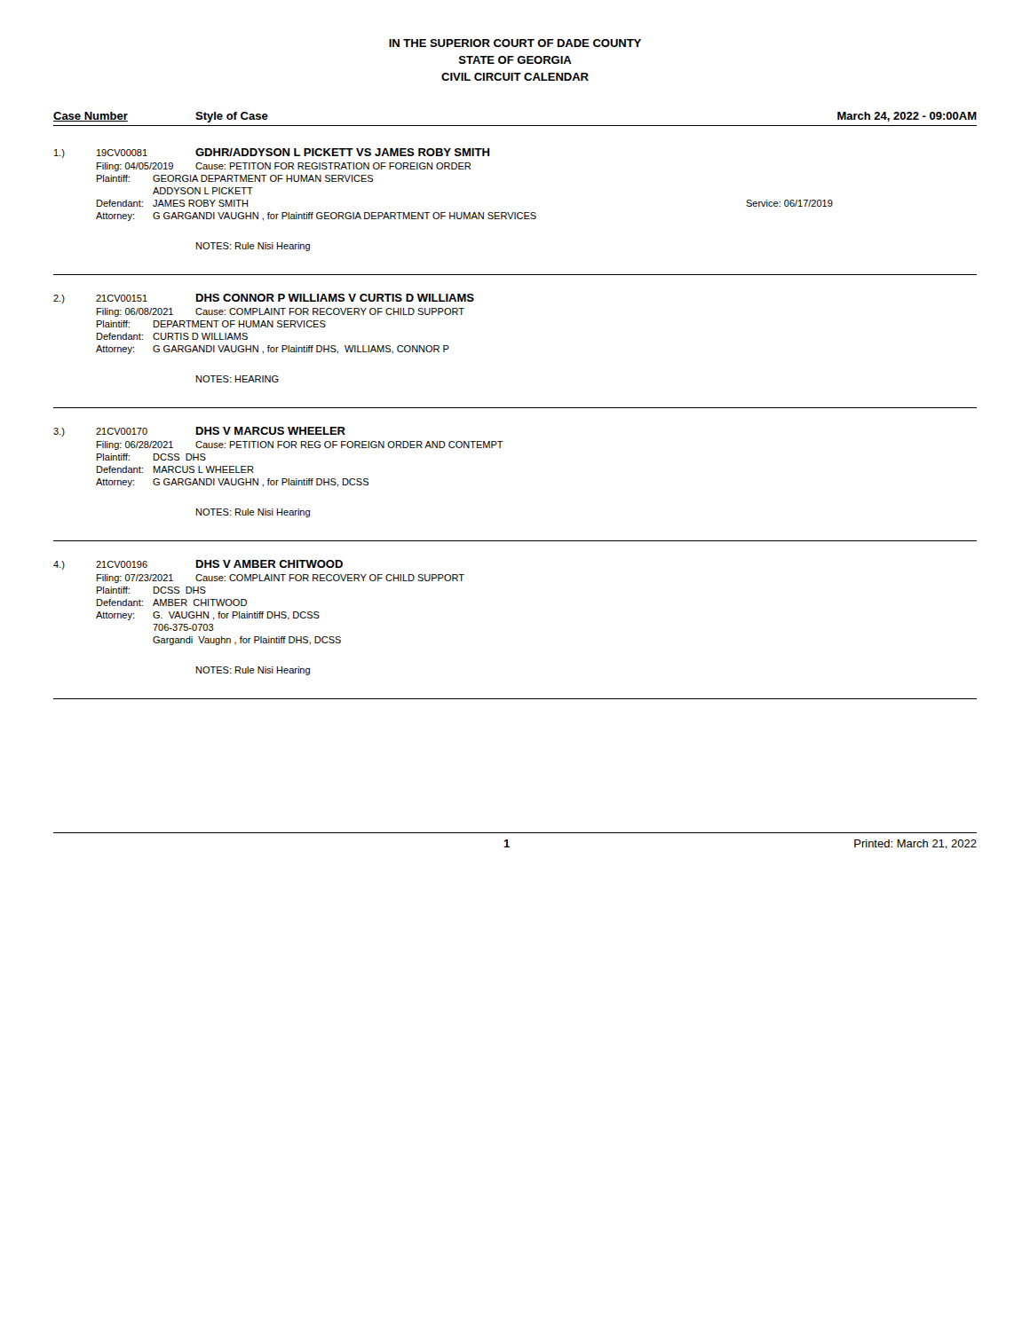IN THE SUPERIOR COURT OF DADE COUNTY
STATE OF GEORGIA
CIVIL CIRCUIT CALENDAR
Case Number
Style of Case
March 24, 2022 - 09:00AM
1.)
19CV00081
GDHR/ADDYSON L PICKETT VS JAMES ROBY SMITH
Filing: 04/05/2019
Cause: PETITON FOR REGISTRATION OF FOREIGN ORDER
Plaintiff:
GEORGIA DEPARTMENT OF HUMAN SERVICES
ADDYSON L PICKETT
Defendant:
JAMES ROBY SMITH
Service: 06/17/2019
Attorney:
G GARGANDI VAUGHN , for Plaintiff GEORGIA DEPARTMENT OF HUMAN SERVICES
NOTES: Rule Nisi Hearing
2.)
21CV00151
DHS CONNOR P WILLIAMS V CURTIS D WILLIAMS
Filing: 06/08/2021
Cause: COMPLAINT FOR RECOVERY OF CHILD SUPPORT
Plaintiff:
DEPARTMENT OF HUMAN SERVICES
Defendant:
CURTIS D WILLIAMS
Attorney:
G GARGANDI VAUGHN , for Plaintiff DHS, WILLIAMS, CONNOR P
NOTES: HEARING
3.)
21CV00170
DHS V MARCUS WHEELER
Filing: 06/28/2021
Cause: PETITION FOR REG OF FOREIGN ORDER AND CONTEMPT
Plaintiff:
DCSS DHS
Defendant:
MARCUS L WHEELER
Attorney:
G GARGANDI VAUGHN , for Plaintiff DHS, DCSS
NOTES: Rule Nisi Hearing
4.)
21CV00196
DHS V AMBER CHITWOOD
Filing: 07/23/2021
Cause: COMPLAINT FOR RECOVERY OF CHILD SUPPORT
Plaintiff:
DCSS DHS
Defendant:
AMBER CHITWOOD
Attorney:
G. VAUGHN , for Plaintiff DHS, DCSS
706-375-0703
Gargandi Vaughn , for Plaintiff DHS, DCSS
NOTES: Rule Nisi Hearing
1
Printed: March 21, 2022